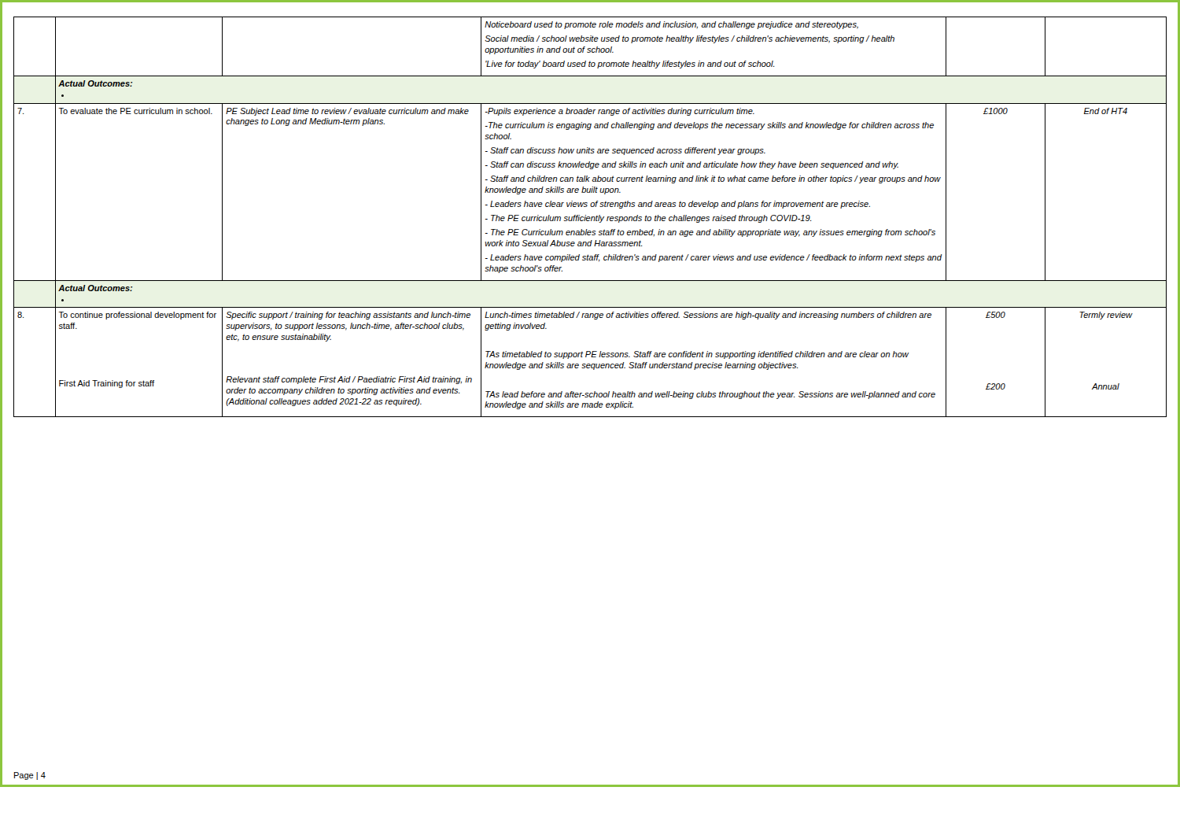| | | | Noticeboard used to promote role models and inclusion, and challenge prejudice and stereotypes, Social media / school website used to promote healthy lifestyles / children's achievements, sporting / health opportunities in and out of school. 'Live for today' board used to promote healthy lifestyles in and out of school. | | |
| | Actual Outcomes: |
| 7. | To evaluate the PE curriculum in school. | PE Subject Lead time to review / evaluate curriculum and make changes to Long and Medium-term plans. | -Pupils experience a broader range of activities during curriculum time. -The curriculum is engaging and challenging and develops the necessary skills and knowledge for children across the school. - Staff can discuss how units are sequenced across different year groups. - Staff can discuss knowledge and skills in each unit and articulate how they have been sequenced and why. - Staff and children can talk about current learning and link it to what came before in other topics / year groups and how knowledge and skills are built upon. - Leaders have clear views of strengths and areas to develop and plans for improvement are precise. - The PE curriculum sufficiently responds to the challenges raised through COVID-19. - The PE Curriculum enables staff to embed, in an age and ability appropriate way, any issues emerging from school's work into Sexual Abuse and Harassment. - Leaders have compiled staff, children's and parent / carer views and use evidence / feedback to inform next steps and shape school's offer. | £1000 | End of HT4 |
| | Actual Outcomes: |
| 8. | To continue professional development for staff. First Aid Training for staff | Specific support / training for teaching assistants and lunch-time supervisors, to support lessons, lunch-time, after-school clubs, etc, to ensure sustainability. Relevant staff complete First Aid / Paediatric First Aid training, in order to accompany children to sporting activities and events. (Additional colleagues added 2021-22 as required). | Lunch-times timetabled / range of activities offered. Sessions are high-quality and increasing numbers of children are getting involved. TAs timetabled to support PE lessons. Staff are confident in supporting identified children and are clear on how knowledge and skills are sequenced. Staff understand precise learning objectives. TAs lead before and after-school health and well-being clubs throughout the year. Sessions are well-planned and core knowledge and skills are made explicit. | £500 £200 | Termly review Annual |
Page | 4